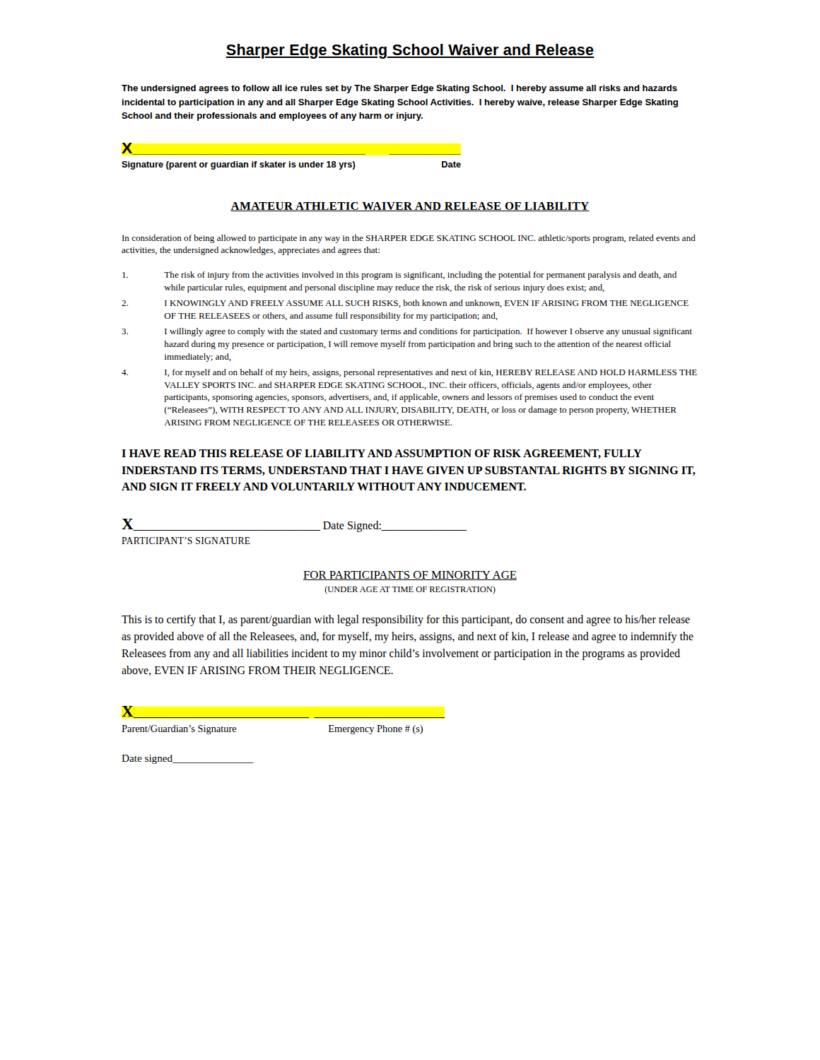Sharper Edge Skating School Waiver and Release
The undersigned agrees to follow all ice rules set by The Sharper Edge Skating School. I hereby assume all risks and hazards incidental to participation in any and all Sharper Edge Skating School Activities. I hereby waive, release Sharper Edge Skating School and their professionals and employees of any harm or injury.
X_______________________________________ ____________
Signature (parent or guardian if skater is under 18 yrs)Date
AMATEUR ATHLETIC WAIVER AND RELEASE OF LIABILITY
In consideration of being allowed to participate in any way in the SHARPER EDGE SKATING SCHOOL INC. athletic/sports program, related events and activities, the undersigned acknowledges, appreciates and agrees that:
The risk of injury from the activities involved in this program is significant, including the potential for permanent paralysis and death, and while particular rules, equipment and personal discipline may reduce the risk, the risk of serious injury does exist; and,
I KNOWINGLY AND FREELY ASSUME ALL SUCH RISKS, both known and unknown, EVEN IF ARISING FROM THE NEGLIGENCE OF THE RELEASEES or others, and assume full responsibility for my participation; and,
I willingly agree to comply with the stated and customary terms and conditions for participation. If however I observe any unusual significant hazard during my presence or participation, I will remove myself from participation and bring such to the attention of the nearest official immediately; and,
I, for myself and on behalf of my heirs, assigns, personal representatives and next of kin, HEREBY RELEASE AND HOLD HARMLESS THE VALLEY SPORTS INC. and SHARPER EDGE SKATING SCHOOL, INC. their officers, officials, agents and/or employees, other participants, sponsoring agencies, sponsors, advertisers, and, if applicable, owners and lessors of premises used to conduct the event (“Releasees”), WITH RESPECT TO ANY AND ALL INJURY, DISABILITY, DEATH, or loss or damage to person property, WHETHER ARISING FROM NEGLIGENCE OF THE RELEASEES OR OTHERWISE.
I HAVE READ THIS RELEASE OF LIABILITY AND ASSUMPTION OF RISK AGREEMENT, FULLY INDERSTAND ITS TERMS, UNDERSTAND THAT I HAVE GIVEN UP SUBSTANTAL RIGHTS BY SIGNING IT, AND SIGN IT FREELY AND VOLUNTARILY WITHOUT ANY INDUCEMENT.
X_________________________________ Date Signed:_______________
PARTICIPANT’S SIGNATURE
FOR PARTICIPANTS OF MINORITY AGE
(UNDER AGE AT TIME OF REGISTRATION)
This is to certify that I, as parent/guardian with legal responsibility for this participant, do consent and agree to his/her release as provided above of all the Releasees, and, for myself, my heirs, assigns, and next of kin, I release and agree to indemnify the Releasees from any and all liabilities incident to my minor child’s involvement or participation in the programs as provided above, EVEN IF ARISING FROM THEIR NEGLIGENCE.
X_______________________________ _______________________
Parent/Guardian’s SignatureEmergency Phone # (s)
Date signed_______________